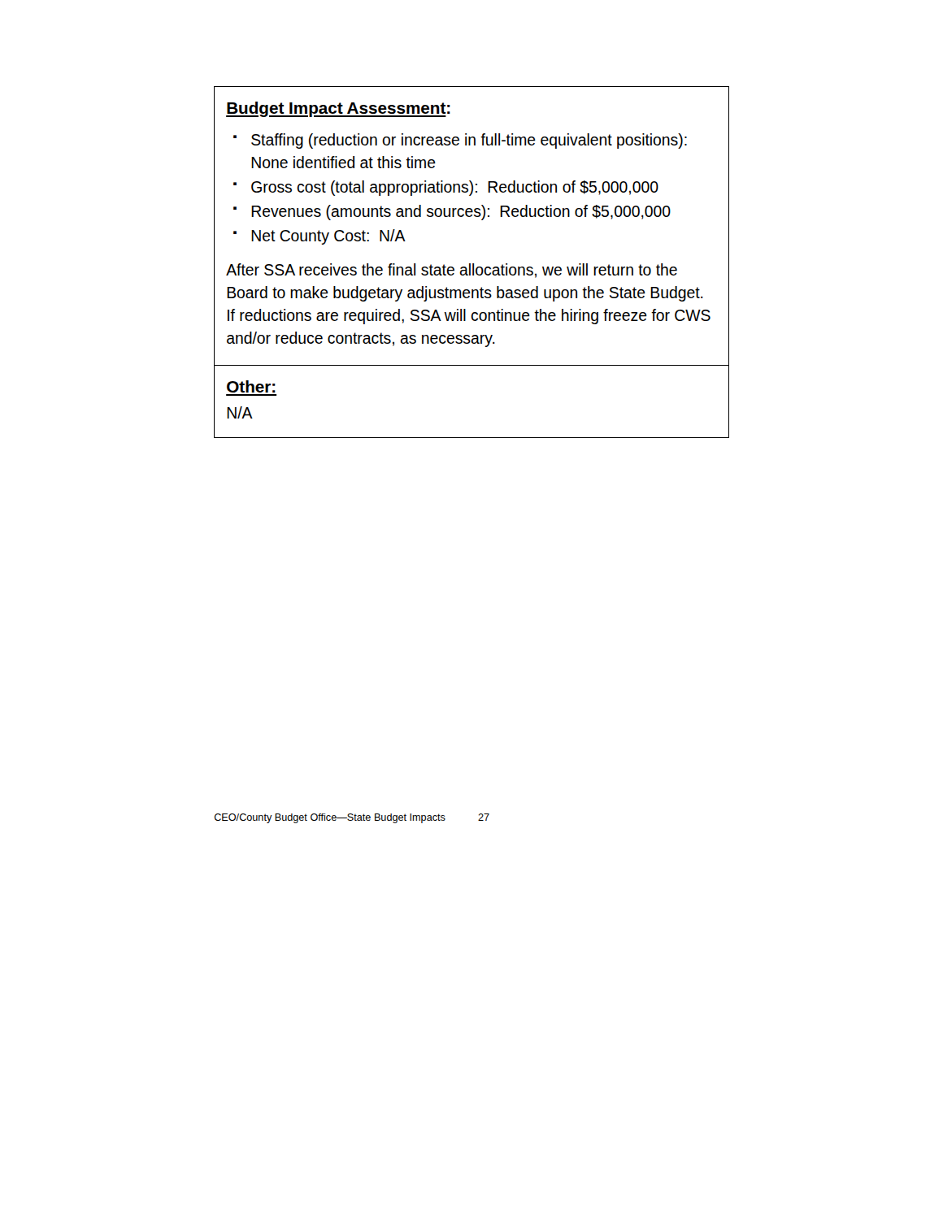Budget Impact Assessment:
Staffing (reduction or increase in full-time equivalent positions): None identified at this time
Gross cost (total appropriations): Reduction of $5,000,000
Revenues (amounts and sources): Reduction of $5,000,000
Net County Cost: N/A
After SSA receives the final state allocations, we will return to the Board to make budgetary adjustments based upon the State Budget. If reductions are required, SSA will continue the hiring freeze for CWS and/or reduce contracts, as necessary.
Other:
N/A
CEO/County Budget Office—State Budget Impacts27